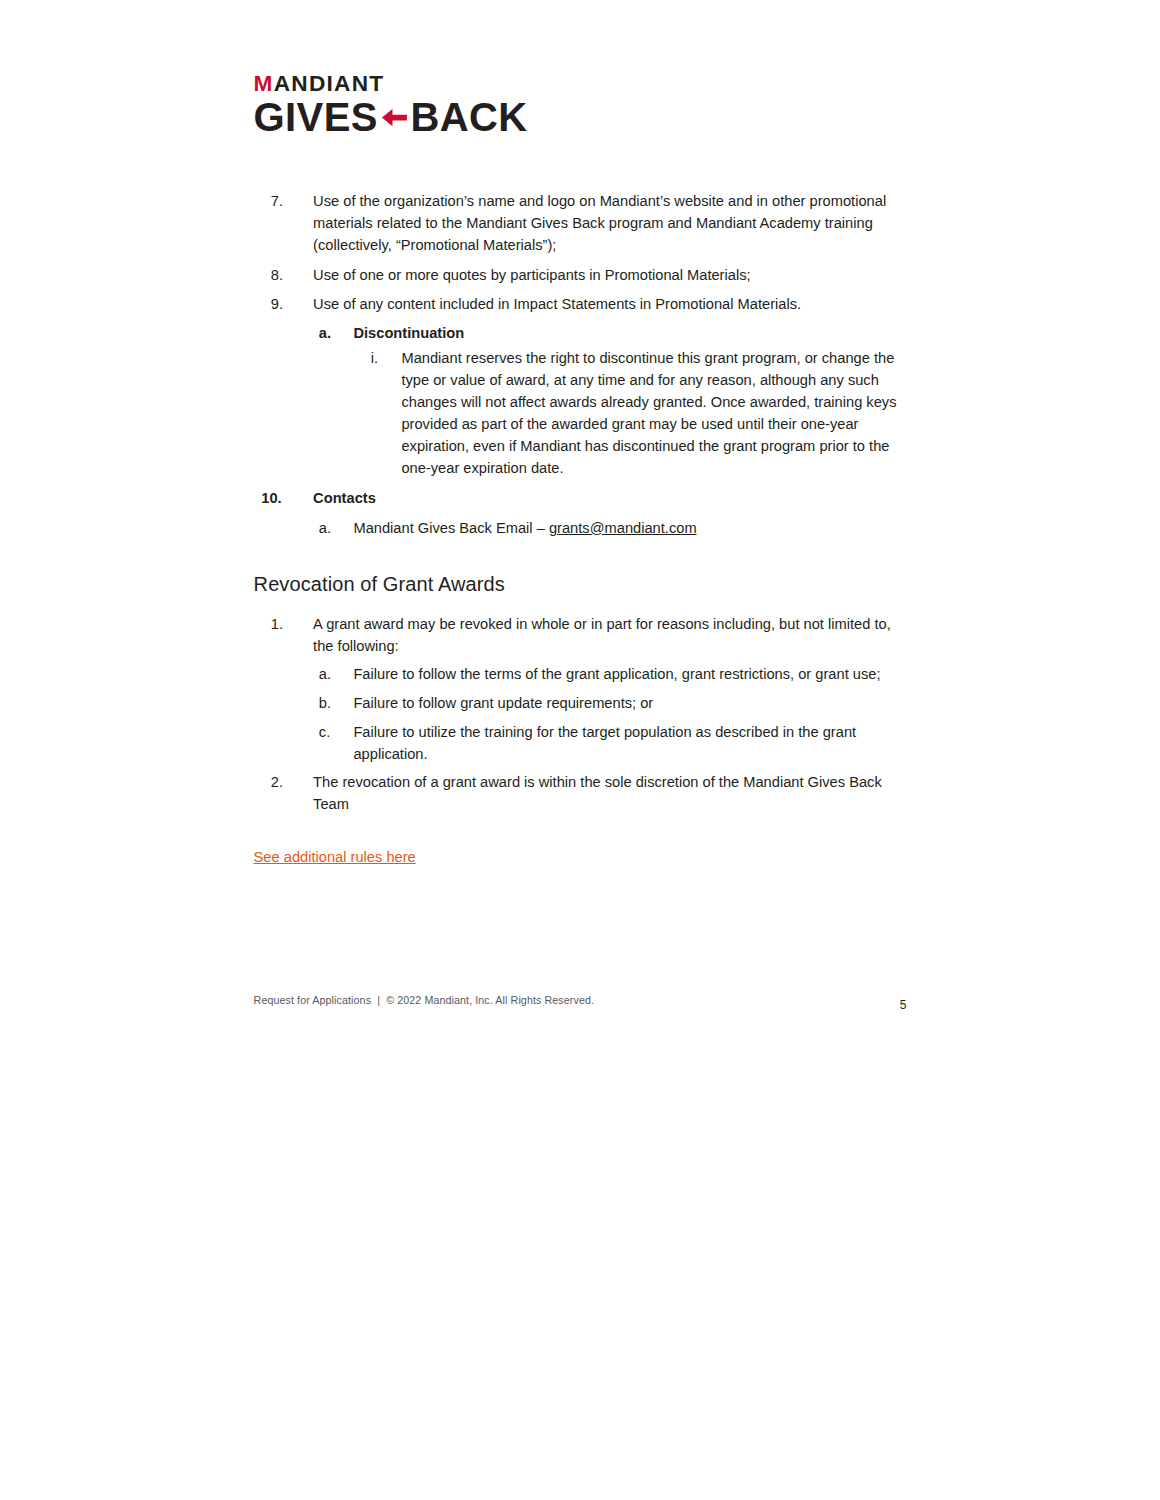MANDIANT
GIVES BACK
7.
Use of the organization’s name and logo on Mandiant’s website and in other promotional materials related to the Mandiant Gives Back program and Mandiant Academy training (collectively, “Promotional Materials”);
8.
Use of one or more quotes by participants in Promotional Materials;
9.
Use of any content included in Impact Statements in Promotional Materials.
a.
Discontinuation
i.
Mandiant reserves the right to discontinue this grant program, or change the type or value of award, at any time and for any reason, although any such changes will not affect awards already granted. Once awarded, training keys provided as part of the awarded grant may be used until their one-year expiration, even if Mandiant has discontinued the grant program prior to the one-year expiration date.
10.
Contacts
a.
Mandiant Gives Back Email – grants@mandiant.com
Revocation of Grant Awards
1.
A grant award may be revoked in whole or in part for reasons including, but not limited to, the following:
a.
Failure to follow the terms of the grant application, grant restrictions, or grant use;
b.
Failure to follow grant update requirements; or
c.
Failure to utilize the training for the target population as described in the grant application.
2.
The revocation of a grant award is within the sole discretion of the Mandiant Gives Back Team
See additional rules here
Request for Applications | © 2022 Mandiant, Inc. All Rights Reserved.
5